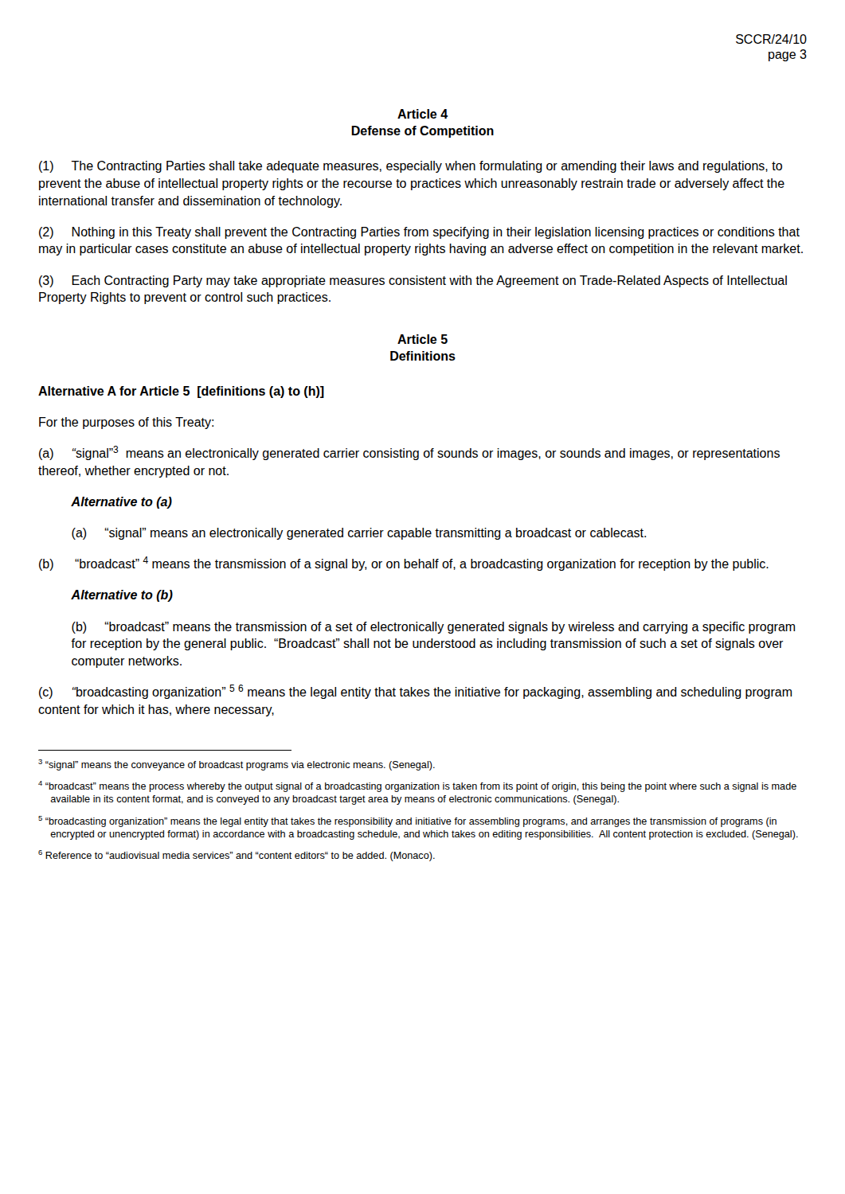SCCR/24/10
page 3
Article 4
Defense of Competition
(1) The Contracting Parties shall take adequate measures, especially when formulating or amending their laws and regulations, to prevent the abuse of intellectual property rights or the recourse to practices which unreasonably restrain trade or adversely affect the international transfer and dissemination of technology.
(2) Nothing in this Treaty shall prevent the Contracting Parties from specifying in their legislation licensing practices or conditions that may in particular cases constitute an abuse of intellectual property rights having an adverse effect on competition in the relevant market.
(3) Each Contracting Party may take appropriate measures consistent with the Agreement on Trade-Related Aspects of Intellectual Property Rights to prevent or control such practices.
Article 5
Definitions
Alternative A for Article 5 [definitions (a) to (h)]
For the purposes of this Treaty:
(a)“signal”3 means an electronically generated carrier consisting of sounds or images, or sounds and images, or representations thereof, whether encrypted or not.
Alternative to (a)
(a)“signal” means an electronically generated carrier capable transmitting a broadcast or cablecast.
(b) “broadcast” 4 means the transmission of a signal by, or on behalf of, a broadcasting organization for reception by the public.
Alternative to (b)
(b)“broadcast” means the transmission of a set of electronically generated signals by wireless and carrying a specific program for reception by the general public. “Broadcast” shall not be understood as including transmission of such a set of signals over computer networks.
(c)“broadcasting organization” 5 6 means the legal entity that takes the initiative for packaging, assembling and scheduling program content for which it has, where necessary,
3 “signal” means the conveyance of broadcast programs via electronic means. (Senegal).
4 “broadcast” means the process whereby the output signal of a broadcasting organization is taken from its point of origin, this being the point where such a signal is made available in its content format, and is conveyed to any broadcast target area by means of electronic communications. (Senegal).
5 “broadcasting organization” means the legal entity that takes the responsibility and initiative for assembling programs, and arranges the transmission of programs (in encrypted or unencrypted format) in accordance with a broadcasting schedule, and which takes on editing responsibilities. All content protection is excluded. (Senegal).
6 Reference to “audiovisual media services” and “content editors“ to be added. (Monaco).